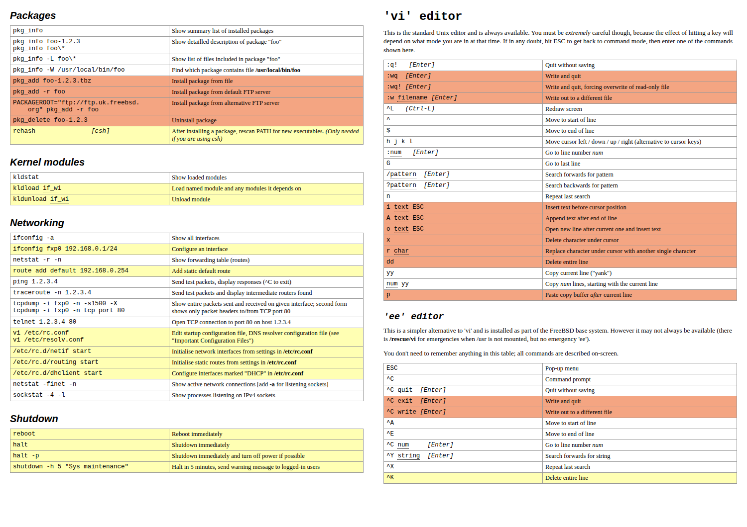Packages
| pkg_info | Show summary list of installed packages |
| pkg_info foo-1.2.3 pkg_info foo\* | Show detailled description of package "foo" |
| pkg_info -L foo\* | Show list of files included in package "foo" |
| pkg_info -W /usr/local/bin/foo | Find which package contains file /usr/local/bin/foo |
| pkg_add foo-1.2.3.tbz | Install package from file |
| pkg_add -r foo | Install package from default FTP server |
| PACKAGEROOT="ftp://ftp.uk.freebsd. org" pkg_add -r foo | Install package from alternative FTP server |
| pkg_delete foo-1.2.3 | Uninstall package |
| rehash [csh] | After installing a package, rescan PATH for new executables. (Only needed if you are using csh) |
Kernel modules
| kldstat | Show loaded modules |
| kldload if_wi | Load named module and any modules it depends on |
| kldunload if_wi | Unload module |
Networking
| ifconfig -a | Show all interfaces |
| ifconfig fxp0 192.168.0.1/24 | Configure an interface |
| netstat -r -n | Show forwarding table (routes) |
| route add default 192.168.0.254 | Add static default route |
| ping 1.2.3.4 | Send test packets, display responses (^C to exit) |
| traceroute -n 1.2.3.4 | Send test packets and display intermediate routers found |
| tcpdump -i fxp0 -n -s1500 -X tcpdump -i fxp0 -n tcp port 80 | Show entire packets sent and received on given interface; second form shows only packet headers to/from TCP port 80 |
| telnet 1.2.3.4 80 | Open TCP connection to port 80 on host 1.2.3.4 |
| vi /etc/rc.conf vi /etc/resolv.conf | Edit startup configuration file, DNS resolver configuration file (see "Important Configuration Files") |
| /etc/rc.d/netif start | Initialise network interfaces from settings in /etc/rc.conf |
| /etc/rc.d/routing start | Initialise static routes from settings in /etc/rc.conf |
| /etc/rc.d/dhclient start | Configure interfaces marked "DHCP" in /etc/rc.conf |
| netstat -finet -n | Show active network connections [add -a for listening sockets] |
| sockstat -4 -l | Show processes listening on IPv4 sockets |
Shutdown
| reboot | Reboot immediately |
| halt | Shutdown immediately |
| halt -p | Shutdown immediately and turn off power if possible |
| shutdown -h 5 "Sys maintenance" | Halt in 5 minutes, send warning message to logged-in users |
'vi' editor
This is the standard Unix editor and is always available. You must be extremely careful though, because the effect of hitting a key will depend on what mode you are in at that time. If in any doubt, hit ESC to get back to command mode, then enter one of the commands shown here.
| :q! [Enter] | Quit without saving |
| :wq [Enter] | Write and quit |
| :wq! [Enter] | Write and quit, forcing overwrite of read-only file |
| :w filename [Enter] | Write out to a different file |
| ^L (Ctrl-L) | Redraw screen |
| ^ | Move to start of line |
| $ | Move to end of line |
| h j k l | Move cursor left / down / up / right (alternative to cursor keys) |
| : num [Enter] | Go to line number num |
| G | Go to last line |
| / pattern [Enter] | Search forwards for pattern |
| ? pattern [Enter] | Search backwards for pattern |
| n | Repeat last search |
| i text ESC | Insert text before cursor position |
| A text ESC | Append text after end of line |
| o text ESC | Open new line after current one and insert text |
| x | Delete character under cursor |
| r char | Replace character under cursor with another single character |
| dd | Delete entire line |
| yy | Copy current line ("yank") |
| num yy | Copy num lines, starting with the current line |
| p | Paste copy buffer after current line |
'ee' editor
This is a simpler alternative to 'vi' and is installed as part of the FreeBSD base system. However it may not always be available (there is /rescue/vi for emergencies when /usr is not mounted, but no emergency 'ee').
You don't need to remember anything in this table; all commands are described on-screen.
| ESC | Pop-up menu |
| ^C | Command prompt |
| ^C quit [Enter] | Quit without saving |
| ^C exit [Enter] | Write and quit |
| ^C write [Enter] | Write out to a different file |
| ^A | Move to start of line |
| ^E | Move to end of line |
| ^C num [Enter] | Go to line number num |
| ^Y string [Enter] | Search forwards for string |
| ^X | Repeat last search |
| ^K | Delete entire line |